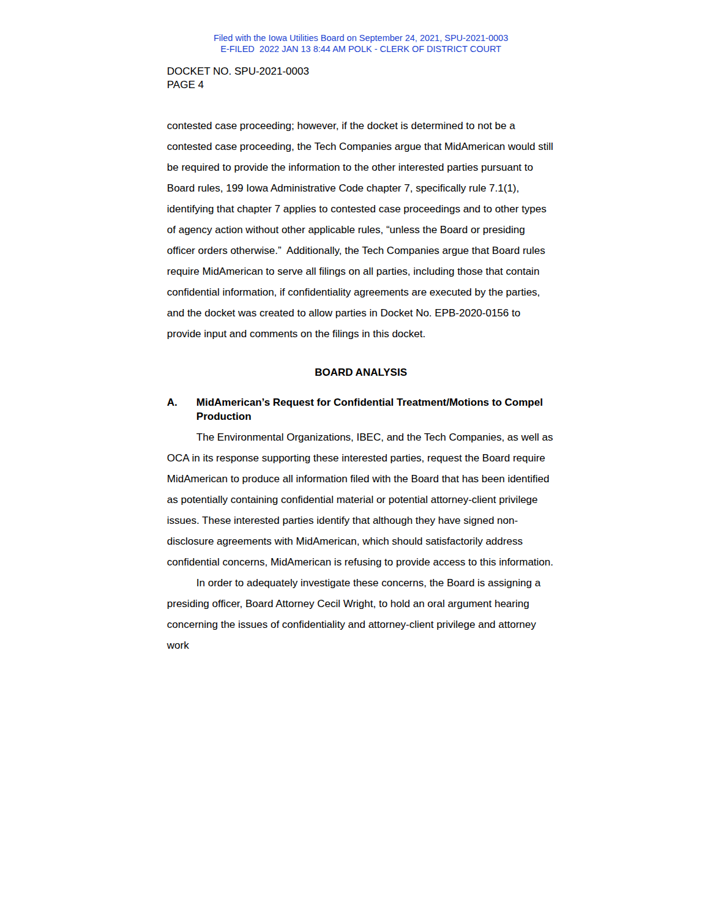Filed with the Iowa Utilities Board on September 24, 2021, SPU-2021-0003 E-FILED 2022 JAN 13 8:44 AM POLK - CLERK OF DISTRICT COURT
DOCKET NO. SPU-2021-0003
PAGE 4
contested case proceeding; however, if the docket is determined to not be a contested case proceeding, the Tech Companies argue that MidAmerican would still be required to provide the information to the other interested parties pursuant to Board rules, 199 Iowa Administrative Code chapter 7, specifically rule 7.1(1), identifying that chapter 7 applies to contested case proceedings and to other types of agency action without other applicable rules, “unless the Board or presiding officer orders otherwise.” Additionally, the Tech Companies argue that Board rules require MidAmerican to serve all filings on all parties, including those that contain confidential information, if confidentiality agreements are executed by the parties, and the docket was created to allow parties in Docket No. EPB-2020-0156 to provide input and comments on the filings in this docket.
BOARD ANALYSIS
A. MidAmerican’s Request for Confidential Treatment/Motions to Compel Production
The Environmental Organizations, IBEC, and the Tech Companies, as well as OCA in its response supporting these interested parties, request the Board require MidAmerican to produce all information filed with the Board that has been identified as potentially containing confidential material or potential attorney-client privilege issues. These interested parties identify that although they have signed non-disclosure agreements with MidAmerican, which should satisfactorily address confidential concerns, MidAmerican is refusing to provide access to this information.
In order to adequately investigate these concerns, the Board is assigning a presiding officer, Board Attorney Cecil Wright, to hold an oral argument hearing concerning the issues of confidentiality and attorney-client privilege and attorney work